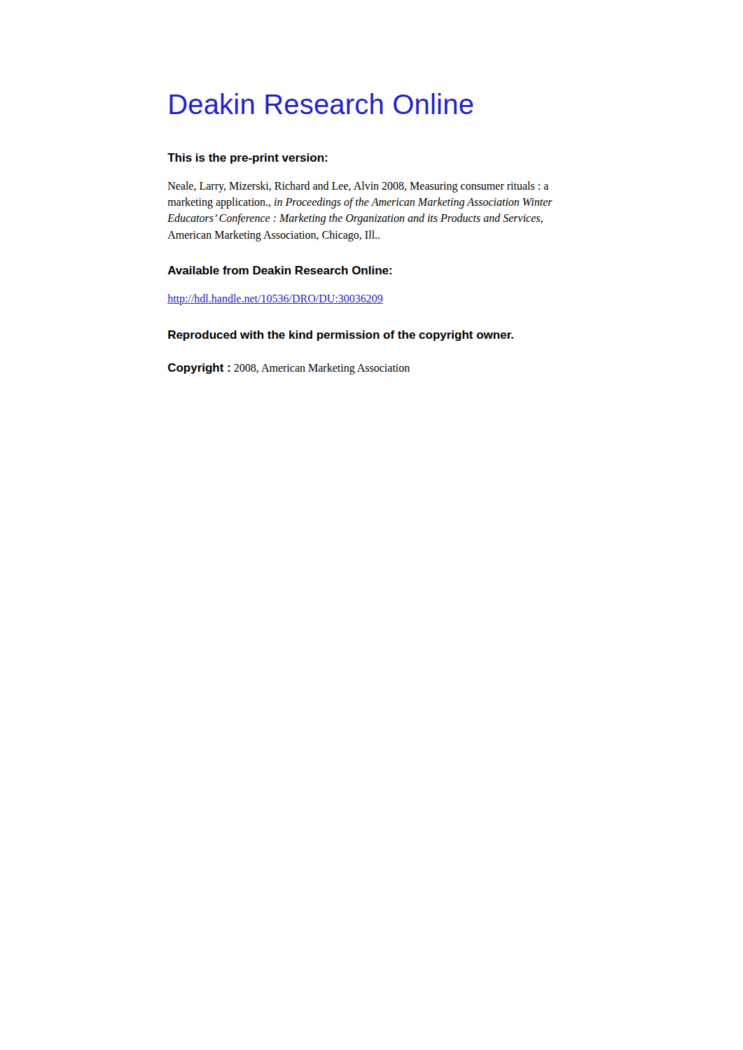Deakin Research Online
This is the pre-print version:
Neale, Larry, Mizerski, Richard and Lee, Alvin 2008, Measuring consumer rituals : a marketing application., in Proceedings of the American Marketing Association Winter Educators’ Conference : Marketing the Organization and its Products and Services, American Marketing Association, Chicago, Ill..
Available from Deakin Research Online:
http://hdl.handle.net/10536/DRO/DU:30036209
Reproduced with the kind permission of the copyright owner.
Copyright : 2008, American Marketing Association